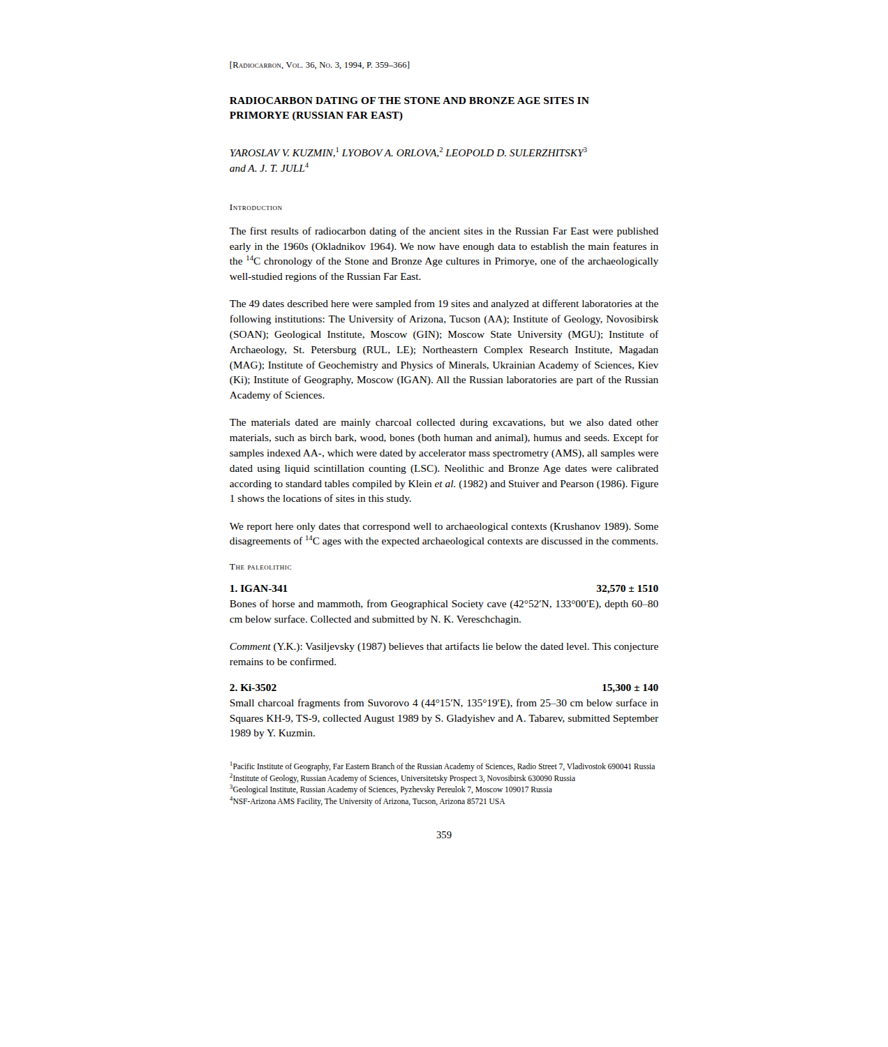[Radiocarbon, Vol. 36, No. 3, 1994, P. 359–366]
RADIOCARBON DATING OF THE STONE AND BRONZE AGE SITES IN
PRIMORYE (RUSSIAN FAR EAST)
YAROSLAV V. KUZMIN,1 LYOBOV A. ORLOVA,2 LEOPOLD D. SULERZHITSKY3
and A. J. T. JULL4
Introduction
The first results of radiocarbon dating of the ancient sites in the Russian Far East were published early in the 1960s (Okladnikov 1964). We now have enough data to establish the main features in the 14C chronology of the Stone and Bronze Age cultures in Primorye, one of the archaeologically well-studied regions of the Russian Far East.
The 49 dates described here were sampled from 19 sites and analyzed at different laboratories at the following institutions: The University of Arizona, Tucson (AA); Institute of Geology, Novosibirsk (SOAN); Geological Institute, Moscow (GIN); Moscow State University (MGU); Institute of Archaeology, St. Petersburg (RUL, LE); Northeastern Complex Research Institute, Magadan (MAG); Institute of Geochemistry and Physics of Minerals, Ukrainian Academy of Sciences, Kiev (Ki); Institute of Geography, Moscow (IGAN). All the Russian laboratories are part of the Russian Academy of Sciences.
The materials dated are mainly charcoal collected during excavations, but we also dated other materials, such as birch bark, wood, bones (both human and animal), humus and seeds. Except for samples indexed AA-, which were dated by accelerator mass spectrometry (AMS), all samples were dated using liquid scintillation counting (LSC). Neolithic and Bronze Age dates were calibrated according to standard tables compiled by Klein et al. (1982) and Stuiver and Pearson (1986). Figure 1 shows the locations of sites in this study.
We report here only dates that correspond well to archaeological contexts (Krushanov 1989). Some disagreements of 14C ages with the expected archaeological contexts are discussed in the comments.
The paleolithic
1. IGAN-341 32,570 ± 1510
Bones of horse and mammoth, from Geographical Society cave (42°52′N, 133°00′E), depth 60–80 cm below surface. Collected and submitted by N. K. Vereschchagin.
Comment (Y.K.): Vasiljevsky (1987) believes that artifacts lie below the dated level. This conjecture remains to be confirmed.
2. Ki-3502 15,300 ± 140
Small charcoal fragments from Suvorovo 4 (44°15′N, 135°19′E), from 25–30 cm below surface in Squares KH-9, TS-9, collected August 1989 by S. Gladyishev and A. Tabarev, submitted September 1989 by Y. Kuzmin.
1Pacific Institute of Geography, Far Eastern Branch of the Russian Academy of Sciences, Radio Street 7, Vladivostok 690041 Russia
2Institute of Geology, Russian Academy of Sciences, Universitetsky Prospect 3, Novosibirsk 630090 Russia
3Geological Institute, Russian Academy of Sciences, Pyzhevsky Pereulok 7, Moscow 109017 Russia
4NSF-Arizona AMS Facility, The University of Arizona, Tucson, Arizona 85721 USA
359